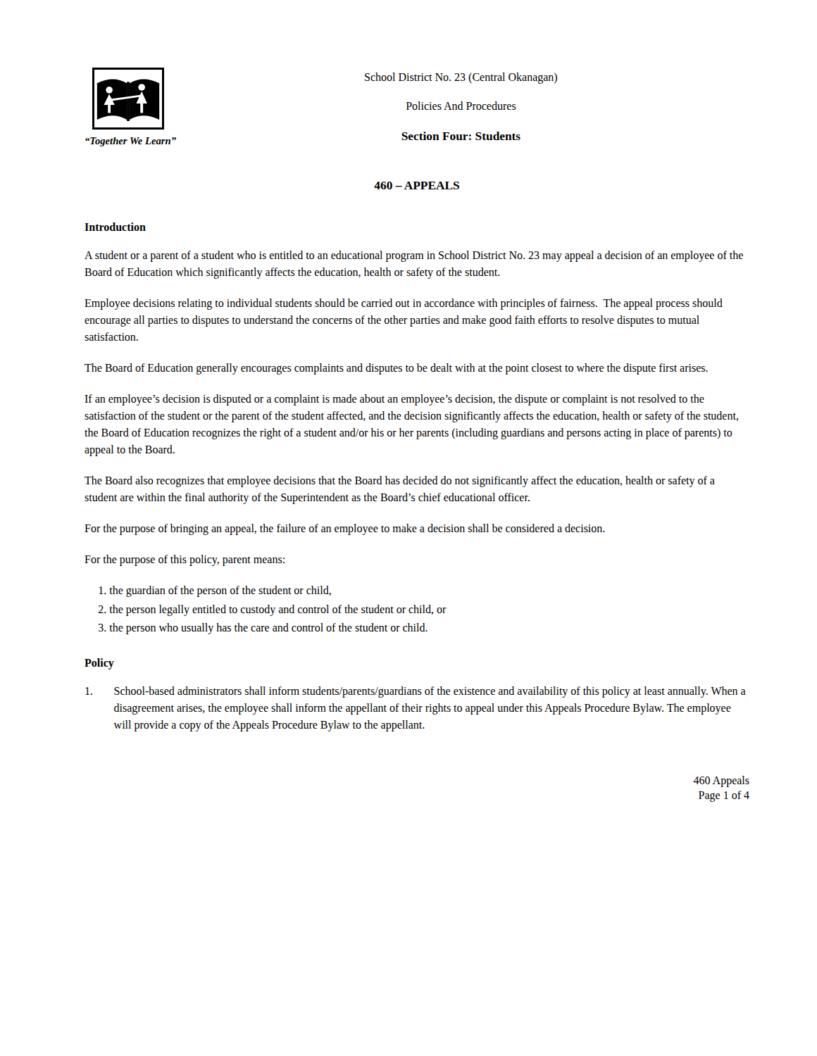“Together We Learn”
School District No. 23 (Central Okanagan)
Policies And Procedures
Section Four: Students
460 – APPEALS
Introduction
A student or a parent of a student who is entitled to an educational program in School District No. 23 may appeal a decision of an employee of the Board of Education which significantly affects the education, health or safety of the student.
Employee decisions relating to individual students should be carried out in accordance with principles of fairness. The appeal process should encourage all parties to disputes to understand the concerns of the other parties and make good faith efforts to resolve disputes to mutual satisfaction.
The Board of Education generally encourages complaints and disputes to be dealt with at the point closest to where the dispute first arises.
If an employee’s decision is disputed or a complaint is made about an employee’s decision, the dispute or complaint is not resolved to the satisfaction of the student or the parent of the student affected, and the decision significantly affects the education, health or safety of the student, the Board of Education recognizes the right of a student and/or his or her parents (including guardians and persons acting in place of parents) to appeal to the Board.
The Board also recognizes that employee decisions that the Board has decided do not significantly affect the education, health or safety of a student are within the final authority of the Superintendent as the Board’s chief educational officer.
For the purpose of bringing an appeal, the failure of an employee to make a decision shall be considered a decision.
For the purpose of this policy, parent means:
the guardian of the person of the student or child,
the person legally entitled to custody and control of the student or child, or
the person who usually has the care and control of the student or child.
Policy
School-based administrators shall inform students/parents/guardians of the existence and availability of this policy at least annually. When a disagreement arises, the employee shall inform the appellant of their rights to appeal under this Appeals Procedure Bylaw. The employee will provide a copy of the Appeals Procedure Bylaw to the appellant.
460 Appeals
Page 1 of 4